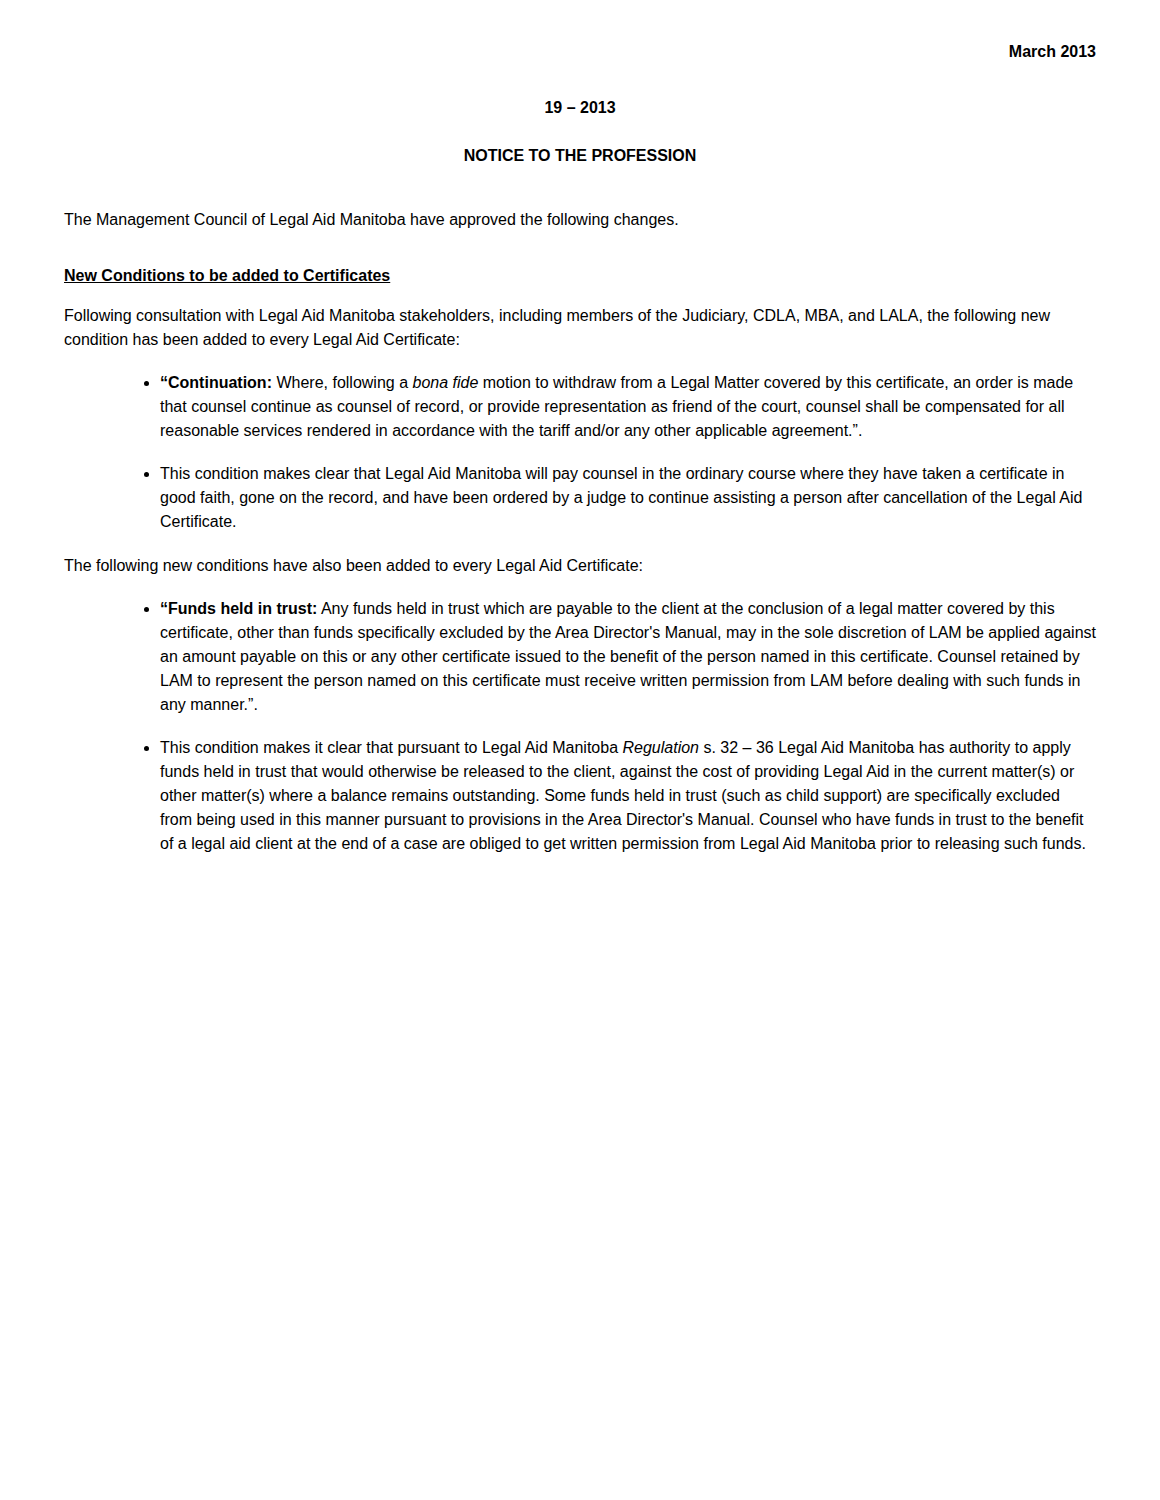March 2013
19 – 2013
NOTICE TO THE PROFESSION
The Management Council of Legal Aid Manitoba have approved the following changes.
New Conditions to be added to Certificates
Following consultation with Legal Aid Manitoba stakeholders, including members of the Judiciary, CDLA, MBA, and LALA, the following new condition has been added to every Legal Aid Certificate:
“Continuation: Where, following a bona fide motion to withdraw from a Legal Matter covered by this certificate, an order is made that counsel continue as counsel of record, or provide representation as friend of the court, counsel shall be compensated for all reasonable services rendered in accordance with the tariff and/or any other applicable agreement.”.
This condition makes clear that Legal Aid Manitoba will pay counsel in the ordinary course where they have taken a certificate in good faith, gone on the record, and have been ordered by a judge to continue assisting a person after cancellation of the Legal Aid Certificate.
The following new conditions have also been added to every Legal Aid Certificate:
“Funds held in trust: Any funds held in trust which are payable to the client at the conclusion of a legal matter covered by this certificate, other than funds specifically excluded by the Area Director's Manual, may in the sole discretion of LAM be applied against an amount payable on this or any other certificate issued to the benefit of the person named in this certificate. Counsel retained by LAM to represent the person named on this certificate must receive written permission from LAM before dealing with such funds in any manner.”.
This condition makes it clear that pursuant to Legal Aid Manitoba Regulation s. 32 – 36 Legal Aid Manitoba has authority to apply funds held in trust that would otherwise be released to the client, against the cost of providing Legal Aid in the current matter(s) or other matter(s) where a balance remains outstanding. Some funds held in trust (such as child support) are specifically excluded from being used in this manner pursuant to provisions in the Area Director's Manual. Counsel who have funds in trust to the benefit of a legal aid client at the end of a case are obliged to get written permission from Legal Aid Manitoba prior to releasing such funds.